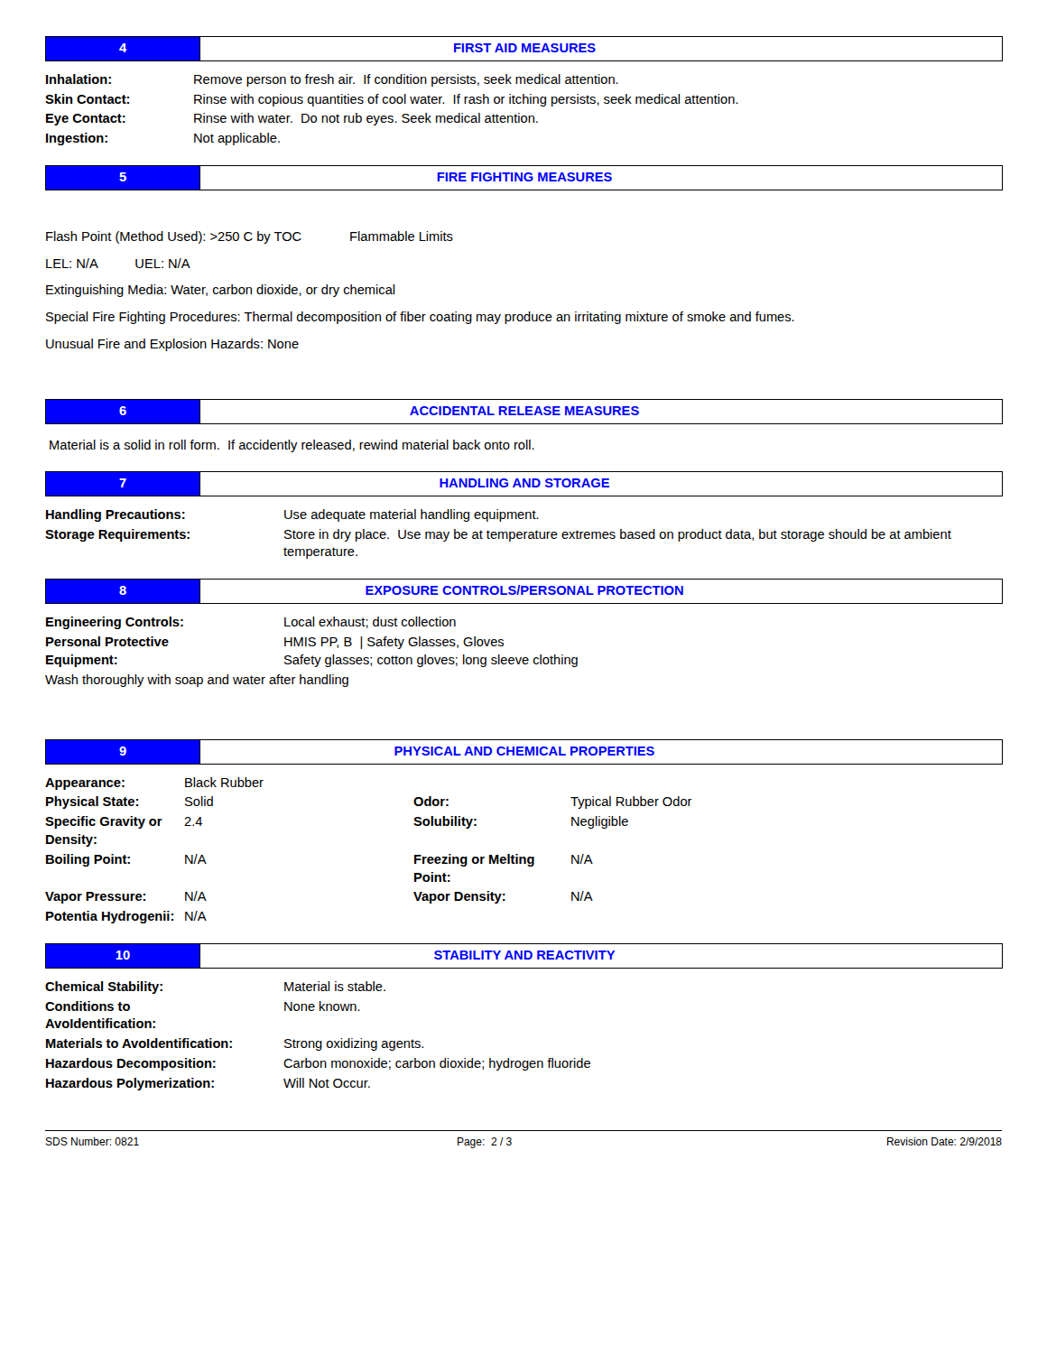4
FIRST AID MEASURES
| Inhalation: | Remove person to fresh air. If condition persists, seek medical attention. |
| Skin Contact: | Rinse with copious quantities of cool water. If rash or itching persists, seek medical attention. |
| Eye Contact: | Rinse with water. Do not rub eyes. Seek medical attention. |
| Ingestion: | Not applicable. |
5
FIRE FIGHTING MEASURES
Flash Point (Method Used): >250 C by TOC Flammable Limits
LEL: N/A UEL: N/A
Extinguishing Media: Water, carbon dioxide, or dry chemical
Special Fire Fighting Procedures: Thermal decomposition of fiber coating may produce an irritating mixture of smoke and fumes.
Unusual Fire and Explosion Hazards: None
6
ACCIDENTAL RELEASE MEASURES
Material is a solid in roll form. If accidently released, rewind material back onto roll.
7
HANDLING AND STORAGE
| Handling Precautions: | Use adequate material handling equipment. |
| Storage Requirements: | Store in dry place. Use may be at temperature extremes based on product data, but storage should be at ambient temperature. |
8
EXPOSURE CONTROLS/PERSONAL PROTECTION
| Engineering Controls: | Local exhaust; dust collection |
| Personal Protective Equipment: | HMIS PP, B / Safety Glasses, Gloves Safety glasses; cotton gloves; long sleeve clothing |
Wash thoroughly with soap and water after handling
9
PHYSICAL AND CHEMICAL PROPERTIES
| Appearance: | Black Rubber | | |
| Physical State: | Solid | Odor: | Typical Rubber Odor |
| Specific Gravity or Density: | 2.4 | Solubility: | Negligible |
| Boiling Point: | N/A | Freezing or Melting Point: | N/A |
| Vapor Pressure: | N/A | Vapor Density: | N/A |
| Potentia Hydrogenii: | N/A | | |
10
STABILITY AND REACTIVITY
| Chemical Stability: | Material is stable. |
| Conditions to AvoIdentification: | None known. |
| Materials to AvoIdentification: | Strong oxidizing agents. |
| Hazardous Decomposition: | Carbon monoxide; carbon dioxide; hydrogen fluoride |
| Hazardous Polymerization: | Will Not Occur. |
SDS Number: 0821
Page: 2 / 3
Revision Date: 2/9/2018